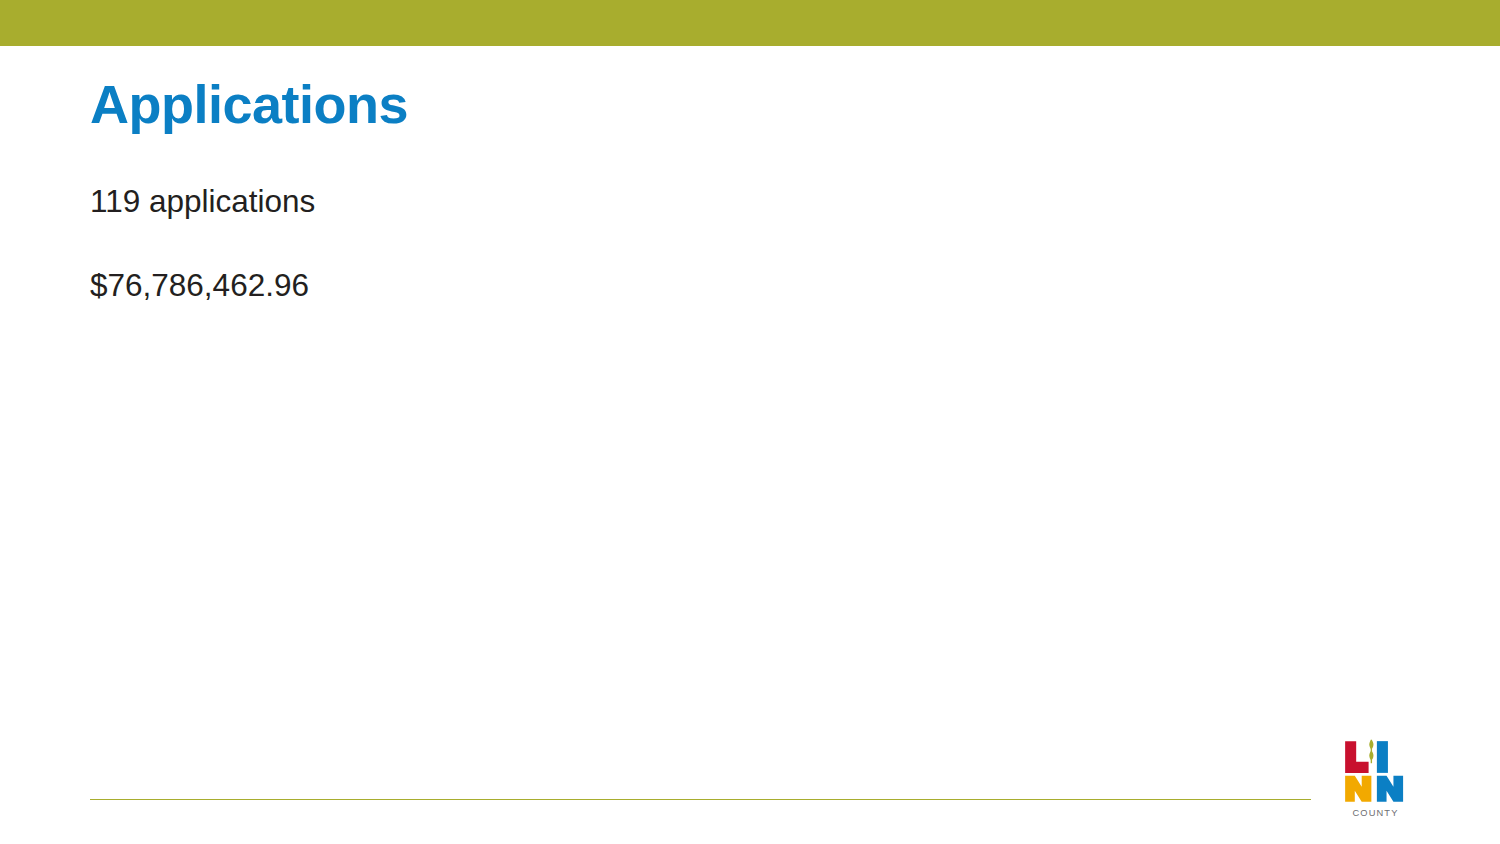Applications
119 applications
$76,786,462.96
COUNTY